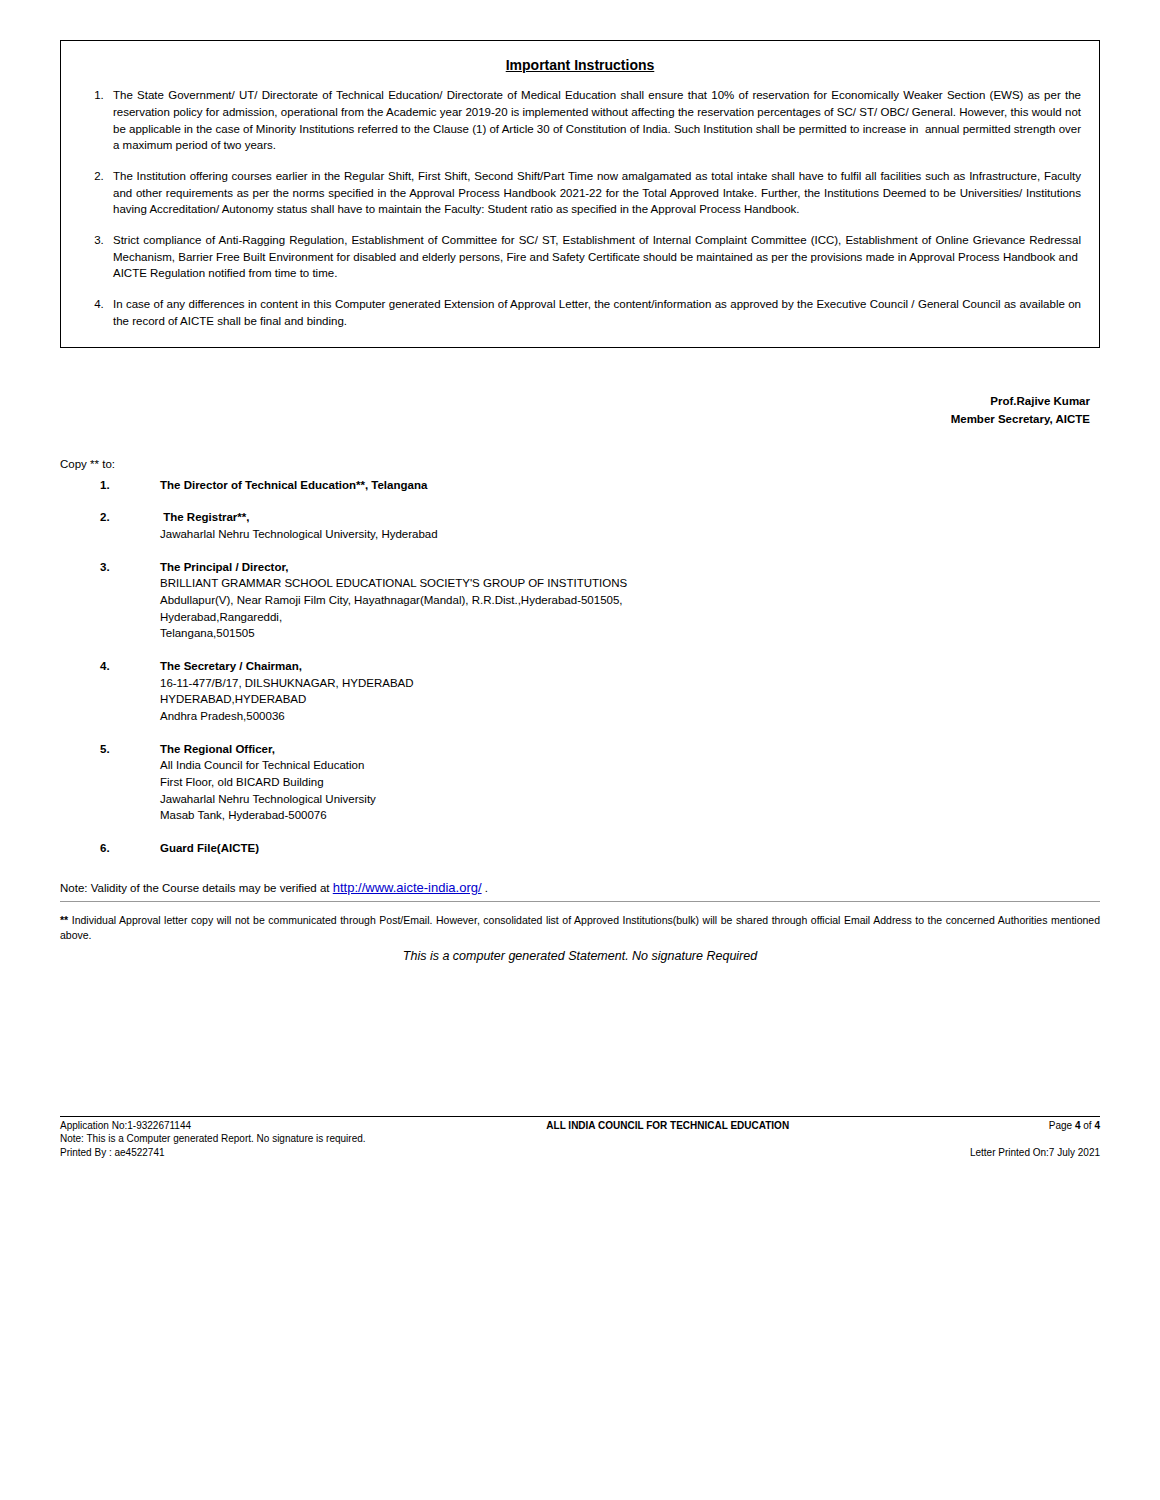Important Instructions
The State Government/ UT/ Directorate of Technical Education/ Directorate of Medical Education shall ensure that 10% of reservation for Economically Weaker Section (EWS) as per the reservation policy for admission, operational from the Academic year 2019-20 is implemented without affecting the reservation percentages of SC/ ST/ OBC/ General. However, this would not be applicable in the case of Minority Institutions referred to the Clause (1) of Article 30 of Constitution of India. Such Institution shall be permitted to increase in annual permitted strength over a maximum period of two years.
The Institution offering courses earlier in the Regular Shift, First Shift, Second Shift/Part Time now amalgamated as total intake shall have to fulfil all facilities such as Infrastructure, Faculty and other requirements as per the norms specified in the Approval Process Handbook 2021-22 for the Total Approved Intake. Further, the Institutions Deemed to be Universities/ Institutions having Accreditation/ Autonomy status shall have to maintain the Faculty: Student ratio as specified in the Approval Process Handbook.
Strict compliance of Anti-Ragging Regulation, Establishment of Committee for SC/ ST, Establishment of Internal Complaint Committee (ICC), Establishment of Online Grievance Redressal Mechanism, Barrier Free Built Environment for disabled and elderly persons, Fire and Safety Certificate should be maintained as per the provisions made in Approval Process Handbook and AICTE Regulation notified from time to time.
In case of any differences in content in this Computer generated Extension of Approval Letter, the content/information as approved by the Executive Council / General Council as available on the record of AICTE shall be final and binding.
Prof.Rajive Kumar
Member Secretary, AICTE
Copy ** to:
| 1. | The Director of Technical Education**, Telangana |
| 2. | The Registrar**, Jawaharlal Nehru Technological University, Hyderabad |
| 3. | The Principal / Director, BRILLIANT GRAMMAR SCHOOL EDUCATIONAL SOCIETY'S GROUP OF INSTITUTIONS Abdullapur(V), Near Ramoji Film City, Hayathnagar(Mandal), R.R.Dist.,Hyderabad-501505, Hyderabad,Rangareddi, Telangana,501505 |
| 4. | The Secretary / Chairman, 16-11-477/B/17, DILSHUKNAGAR, HYDERABAD HYDERABAD,HYDERABAD Andhra Pradesh,500036 |
| 5. | The Regional Officer, All India Council for Technical Education First Floor, old BICARD Building Jawaharlal Nehru Technological University Masab Tank, Hyderabad-500076 |
| 6. | Guard File(AICTE) |
Note: Validity of the Course details may be verified at http://www.aicte-india.org/ .
** Individual Approval letter copy will not be communicated through Post/Email. However, consolidated list of Approved Institutions(bulk) will be shared through official Email Address to the concerned Authorities mentioned above.
This is a computer generated Statement. No signature Required
Application No:1-9322671144
Note: This is a Computer generated Report. No signature is required.
Printed By : ae4522741
ALL INDIA COUNCIL FOR TECHNICAL EDUCATION
Page 4 of 4
Letter Printed On:7 July 2021